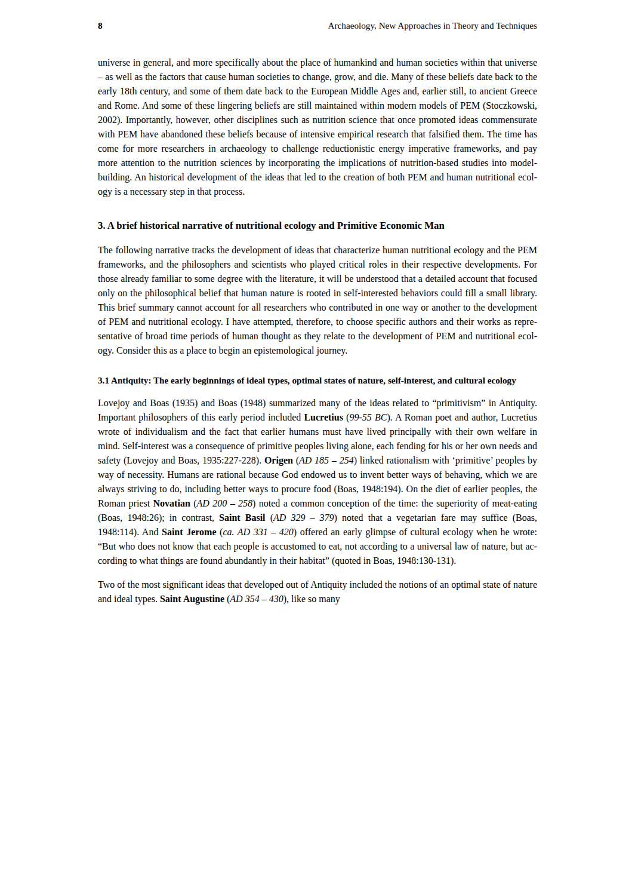8 Archaeology, New Approaches in Theory and Techniques
universe in general, and more specifically about the place of humankind and human societies within that universe – as well as the factors that cause human societies to change, grow, and die. Many of these beliefs date back to the early 18th century, and some of them date back to the European Middle Ages and, earlier still, to ancient Greece and Rome. And some of these lingering beliefs are still maintained within modern models of PEM (Stoczkowski, 2002). Importantly, however, other disciplines such as nutrition science that once promoted ideas commensurate with PEM have abandoned these beliefs because of intensive empirical research that falsified them. The time has come for more researchers in archaeology to challenge reductionistic energy imperative frameworks, and pay more attention to the nutrition sciences by incorporating the implications of nutrition-based studies into model-building. An historical development of the ideas that led to the creation of both PEM and human nutritional ecology is a necessary step in that process.
3. A brief historical narrative of nutritional ecology and Primitive Economic Man
The following narrative tracks the development of ideas that characterize human nutritional ecology and the PEM frameworks, and the philosophers and scientists who played critical roles in their respective developments. For those already familiar to some degree with the literature, it will be understood that a detailed account that focused only on the philosophical belief that human nature is rooted in self-interested behaviors could fill a small library. This brief summary cannot account for all researchers who contributed in one way or another to the development of PEM and nutritional ecology. I have attempted, therefore, to choose specific authors and their works as representative of broad time periods of human thought as they relate to the development of PEM and nutritional ecology. Consider this as a place to begin an epistemological journey.
3.1 Antiquity: The early beginnings of ideal types, optimal states of nature, self-interest, and cultural ecology
Lovejoy and Boas (1935) and Boas (1948) summarized many of the ideas related to “primitivism” in Antiquity. Important philosophers of this early period included Lucretius (99-55 BC). A Roman poet and author, Lucretius wrote of individualism and the fact that earlier humans must have lived principally with their own welfare in mind. Self-interest was a consequence of primitive peoples living alone, each fending for his or her own needs and safety (Lovejoy and Boas, 1935:227-228). Origen (AD 185 – 254) linked rationalism with ‘primitive’ peoples by way of necessity. Humans are rational because God endowed us to invent better ways of behaving, which we are always striving to do, including better ways to procure food (Boas, 1948:194). On the diet of earlier peoples, the Roman priest Novatian (AD 200 – 258) noted a common conception of the time: the superiority of meat-eating (Boas, 1948:26); in contrast, Saint Basil (AD 329 – 379) noted that a vegetarian fare may suffice (Boas, 1948:114). And Saint Jerome (ca. AD 331 – 420) offered an early glimpse of cultural ecology when he wrote: “But who does not know that each people is accustomed to eat, not according to a universal law of nature, but according to what things are found abundantly in their habitat” (quoted in Boas, 1948:130-131).
Two of the most significant ideas that developed out of Antiquity included the notions of an optimal state of nature and ideal types. Saint Augustine (AD 354 – 430), like so many